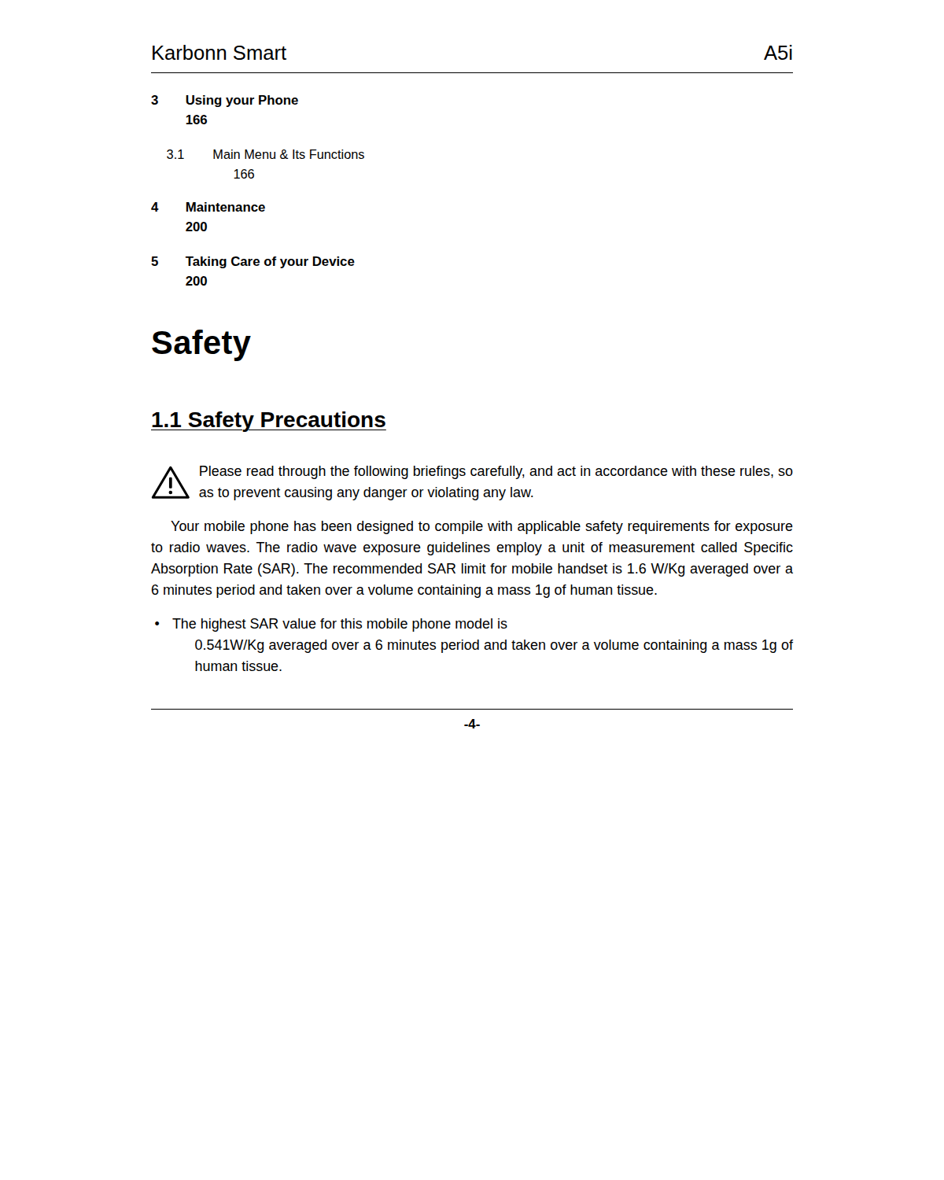Karbonn Smart A5i
3 Using your Phone 166
3.1 Main Menu & Its Functions 166
4 Maintenance 200
5 Taking Care of your Device 200
Safety
1.1 Safety Precautions
Please read through the following briefings carefully, and act in accordance with these rules, so as to prevent causing any danger or violating any law.
Your mobile phone has been designed to compile with applicable safety requirements for exposure to radio waves. The radio wave exposure guidelines employ a unit of measurement called Specific Absorption Rate (SAR). The recommended SAR limit for mobile handset is 1.6 W/Kg averaged over a 6 minutes period and taken over a volume containing a mass 1g of human tissue.
The highest SAR value for this mobile phone model is 0.541W/Kg averaged over a 6 minutes period and taken over a volume containing a mass 1g of human tissue.
-4-